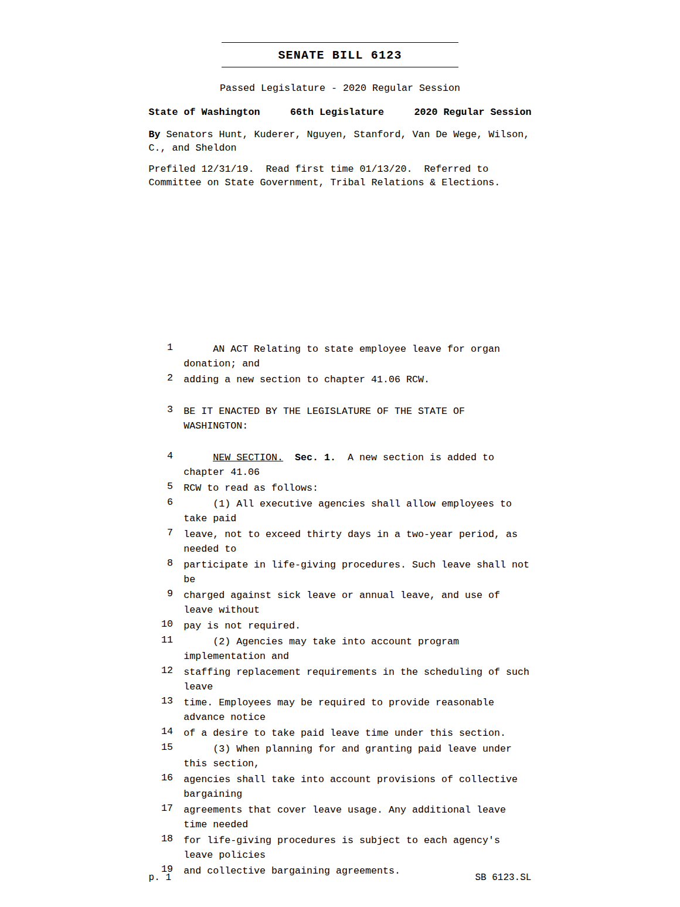SENATE BILL 6123
Passed Legislature - 2020 Regular Session
State of Washington 66th Legislature 2020 Regular Session
By Senators Hunt, Kuderer, Nguyen, Stanford, Van De Wege, Wilson, C., and Sheldon
Prefiled 12/31/19. Read first time 01/13/20. Referred to Committee on State Government, Tribal Relations & Elections.
| 1 | AN ACT Relating to state employee leave for organ donation; and |
| 2 | adding a new section to chapter 41.06 RCW. |
| 3 | BE IT ENACTED BY THE LEGISLATURE OF THE STATE OF WASHINGTON: |
| 4 | NEW SECTION. Sec. 1. A new section is added to chapter 41.06 |
| 5 | RCW to read as follows: |
| 6 | (1) All executive agencies shall allow employees to take paid |
| 7 | leave, not to exceed thirty days in a two-year period, as needed to |
| 8 | participate in life-giving procedures. Such leave shall not be |
| 9 | charged against sick leave or annual leave, and use of leave without |
| 10 | pay is not required. |
| 11 | (2) Agencies may take into account program implementation and |
| 12 | staffing replacement requirements in the scheduling of such leave |
| 13 | time. Employees may be required to provide reasonable advance notice |
| 14 | of a desire to take paid leave time under this section. |
| 15 | (3) When planning for and granting paid leave under this section, |
| 16 | agencies shall take into account provisions of collective bargaining |
| 17 | agreements that cover leave usage. Any additional leave time needed |
| 18 | for life-giving procedures is subject to each agency's leave policies |
| 19 | and collective bargaining agreements. |
p. 1 SB 6123.SL